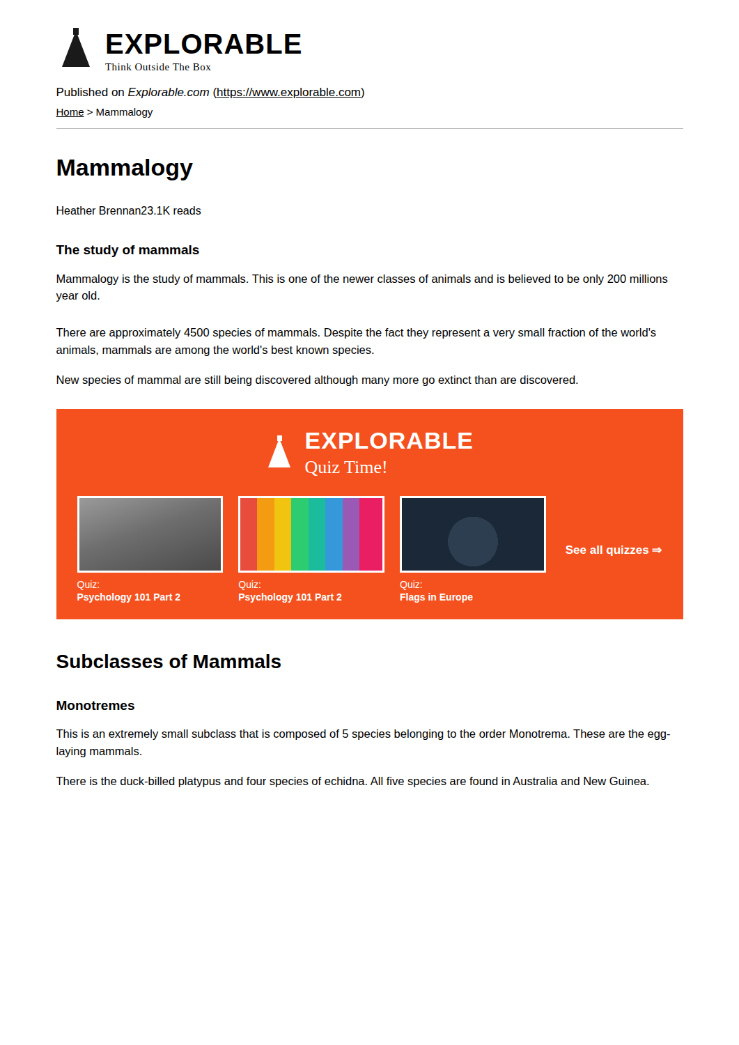EXPLORABLE
Think Outside The Box
Published on Explorable.com (https://www.explorable.com)
Home > Mammalogy
Mammalogy
Heather Brennan23.1K reads
The study of mammals
Mammalogy is the study of mammals. This is one of the newer classes of animals and is believed to be only 200 millions year old.
There are approximately 4500 species of mammals. Despite the fact they represent a very small fraction of the world's animals, mammals are among the world's best known species.
New species of mammal are still being discovered although many more go extinct than are discovered.
EXPLORABLE
Quiz Time!
Quiz:
Psychology 101 Part 2
Quiz:
Psychology 101 Part 2
Quiz:
Flags in Europe
See all quizzes ⇒
Subclasses of Mammals
Monotremes
This is an extremely small subclass that is composed of 5 species belonging to the order Monotrema. These are the egg-laying mammals.
There is the duck-billed platypus and four species of echidna. All five species are found in Australia and New Guinea.